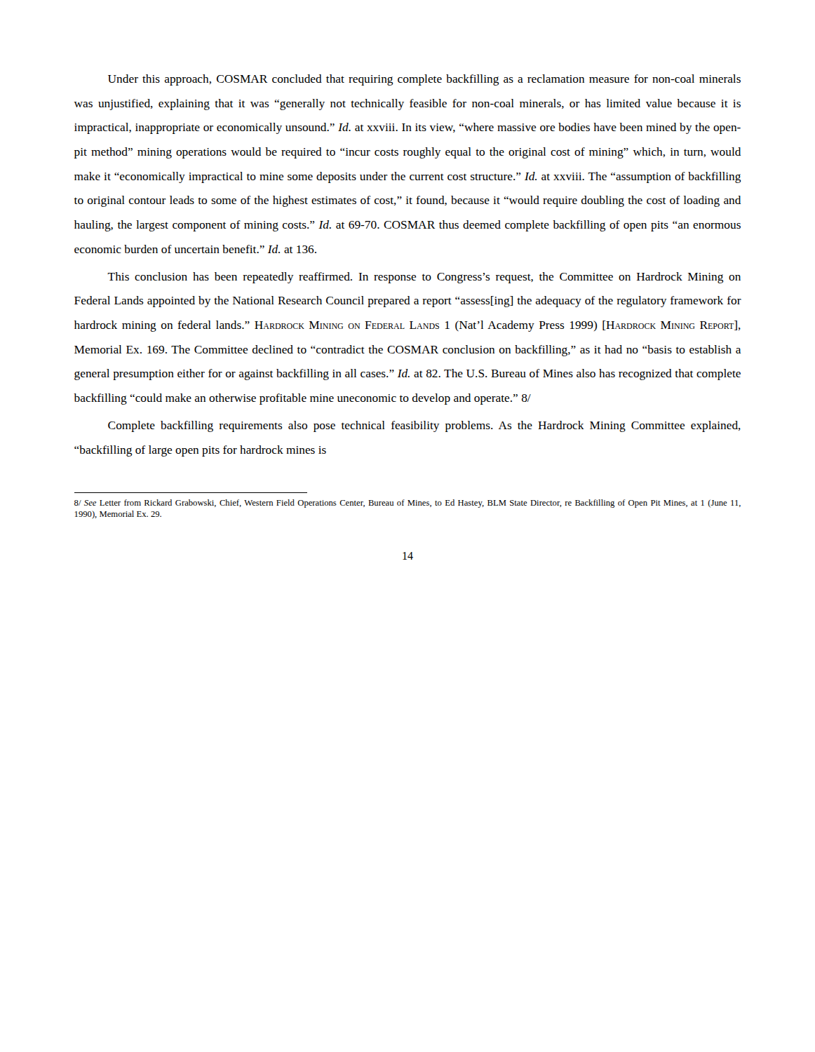Under this approach, COSMAR concluded that requiring complete backfilling as a reclamation measure for non-coal minerals was unjustified, explaining that it was “generally not technically feasible for non-coal minerals, or has limited value because it is impractical, inappropriate or economically unsound.” Id. at xxviii. In its view, “where massive ore bodies have been mined by the open-pit method” mining operations would be required to “incur costs roughly equal to the original cost of mining” which, in turn, would make it “economically impractical to mine some deposits under the current cost structure.” Id. at xxviii. The “assumption of backfilling to original contour leads to some of the highest estimates of cost,” it found, because it “would require doubling the cost of loading and hauling, the largest component of mining costs.” Id. at 69-70. COSMAR thus deemed complete backfilling of open pits “an enormous economic burden of uncertain benefit.” Id. at 136.
This conclusion has been repeatedly reaffirmed. In response to Congress’s request, the Committee on Hardrock Mining on Federal Lands appointed by the National Research Council prepared a report “assess[ing] the adequacy of the regulatory framework for hardrock mining on federal lands.” Hardrock Mining on Federal Lands 1 (Nat’l Academy Press 1999) [Hardrock Mining Report], Memorial Ex. 169. The Committee declined to “contradict the COSMAR conclusion on backfilling,” as it had no “basis to establish a general presumption either for or against backfilling in all cases.” Id. at 82. The U.S. Bureau of Mines also has recognized that complete backfilling “could make an otherwise profitable mine uneconomic to develop and operate.” 8/
Complete backfilling requirements also pose technical feasibility problems. As the Hardrock Mining Committee explained, “backfilling of large open pits for hardrock mines is
8/ See Letter from Rickard Grabowski, Chief, Western Field Operations Center, Bureau of Mines, to Ed Hastey, BLM State Director, re Backfilling of Open Pit Mines, at 1 (June 11, 1990), Memorial Ex. 29.
14